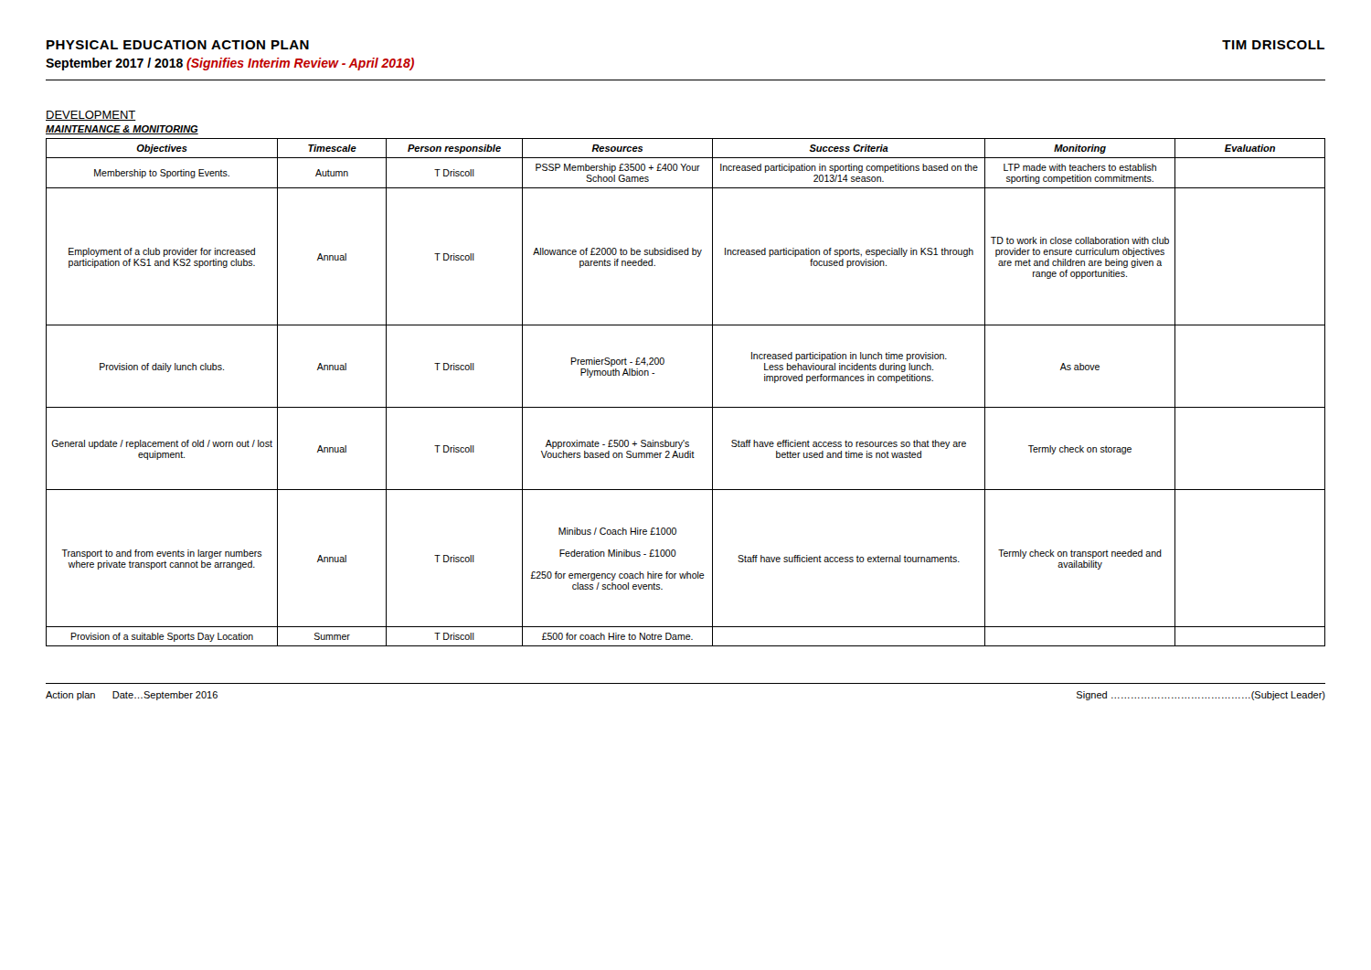PHYSICAL EDUCATION ACTION PLAN
September 2017 / 2018 (Signifies Interim Review - April 2018)
TIM DRISCOLL
DEVELOPMENT
MAINTENANCE & MONITORING
| Objectives | Timescale | Person responsible | Resources | Success Criteria | Monitoring | Evaluation |
| --- | --- | --- | --- | --- | --- | --- |
| Membership to Sporting Events. | Autumn | T Driscoll | PSSP Membership £3500 + £400 Your School Games | Increased participation in sporting competitions based on the 2013/14 season. | LTP made with teachers to establish sporting competition commitments. | |
| Employment of a club provider for increased participation of KS1 and KS2 sporting clubs. | Annual | T Driscoll | Allowance of £2000 to be subsidised by parents if needed. | Increased participation of sports, especially in KS1 through focused provision. | TD to work in close collaboration with club provider to ensure curriculum objectives are met and children are being given a range of opportunities. | |
| Provision of daily lunch clubs. | Annual | T Driscoll | PremierSport - £4,200 Plymouth Albion - | Increased participation in lunch time provision. Less behavioural incidents during lunch. improved performances in competitions. | As above | |
| General update / replacement of old / worn out / lost equipment. | Annual | T Driscoll | Approximate - £500 + Sainsbury's Vouchers based on Summer 2 Audit | Staff have efficient access to resources so that they are better used and time is not wasted | Termly check on storage | |
| Transport to and from events in larger numbers where private transport cannot be arranged. | Annual | T Driscoll | Minibus / Coach Hire £1000 Federation Minibus - £1000 £250 for emergency coach hire for whole class / school events. | Staff have sufficient access to external tournaments. | Termly check on transport needed and availability | |
| Provision of a suitable Sports Day Location | Summer | T Driscoll | £500 for coach Hire to Notre Dame. | | | |
Action plan Date…September 2016
Signed ……………………………………(Subject Leader)